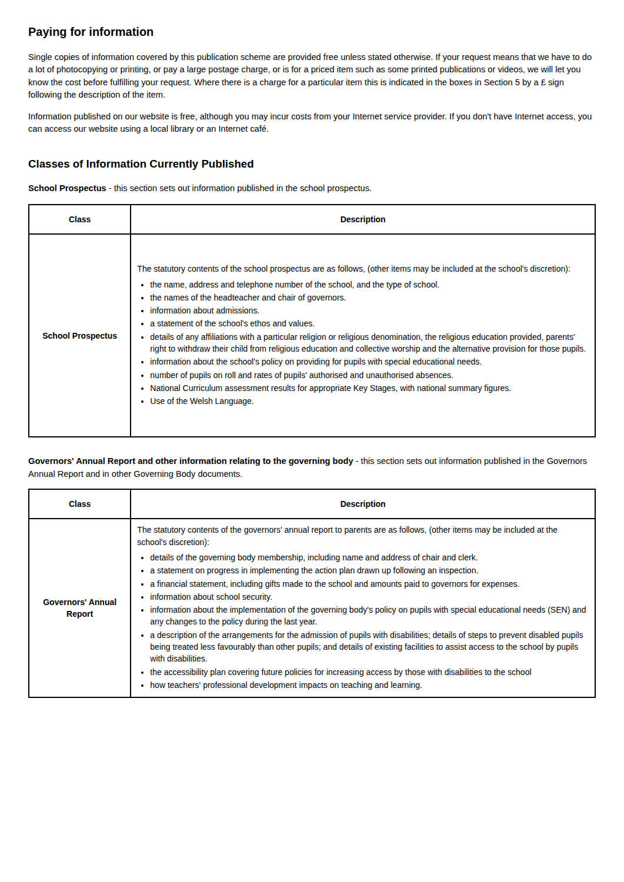Paying for information
Single copies of information covered by this publication scheme are provided free unless stated otherwise. If your request means that we have to do a lot of photocopying or printing, or pay a large postage charge, or is for a priced item such as some printed publications or videos, we will let you know the cost before fulfilling your request. Where there is a charge for a particular item this is indicated in the boxes in Section 5 by a £ sign following the description of the item.
Information published on our website is free, although you may incur costs from your Internet service provider. If you don't have Internet access, you can access our website using a local library or an Internet café.
Classes of Information Currently Published
School Prospectus - this section sets out information published in the school prospectus.
| Class | Description |
| --- | --- |
| School Prospectus | The statutory contents of the school prospectus are as follows, (other items may be included at the school's discretion): the name, address and telephone number of the school, and the type of school. the names of the headteacher and chair of governors. information about admissions. a statement of the school's ethos and values. details of any affiliations with a particular religion or religious denomination, the religious education provided, parents' right to withdraw their child from religious education and collective worship and the alternative provision for those pupils. information about the school's policy on providing for pupils with special educational needs. number of pupils on roll and rates of pupils' authorised and unauthorised absences. National Curriculum assessment results for appropriate Key Stages, with national summary figures. Use of the Welsh Language. |
Governors' Annual Report and other information relating to the governing body - this section sets out information published in the Governors Annual Report and in other Governing Body documents.
| Class | Description |
| --- | --- |
| Governors' Annual Report | The statutory contents of the governors' annual report to parents are as follows, (other items may be included at the school's discretion): details of the governing body membership, including name and address of chair and clerk. a statement on progress in implementing the action plan drawn up following an inspection. a financial statement, including gifts made to the school and amounts paid to governors for expenses. information about school security. information about the implementation of the governing body's policy on pupils with special educational needs (SEN) and any changes to the policy during the last year. a description of the arrangements for the admission of pupils with disabilities; details of steps to prevent disabled pupils being treated less favourably than other pupils; and details of existing facilities to assist access to the school by pupils with disabilities. the accessibility plan covering future policies for increasing access by those with disabilities to the school how teachers' professional development impacts on teaching and learning. |